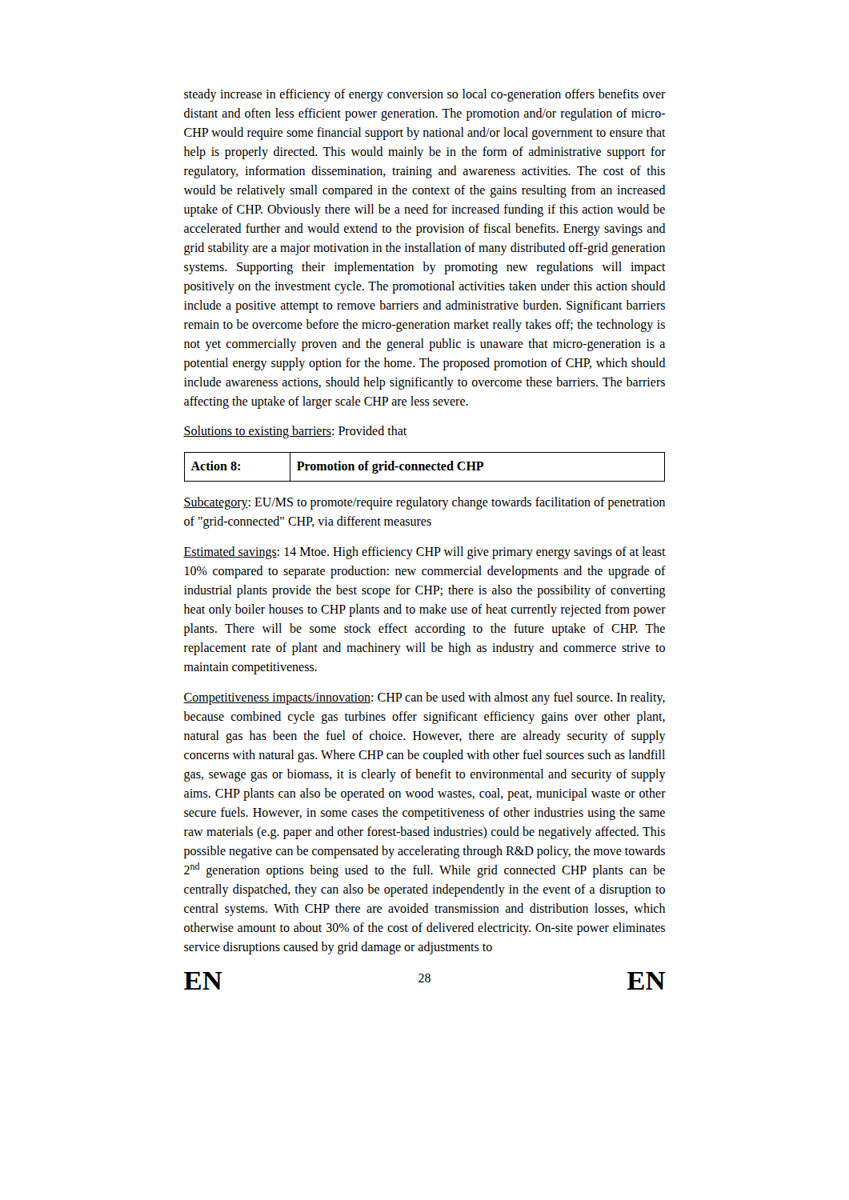steady increase in efficiency of energy conversion so local co-generation offers benefits over distant and often less efficient power generation. The promotion and/or regulation of micro-CHP would require some financial support by national and/or local government to ensure that help is properly directed. This would mainly be in the form of administrative support for regulatory, information dissemination, training and awareness activities. The cost of this would be relatively small compared in the context of the gains resulting from an increased uptake of CHP. Obviously there will be a need for increased funding if this action would be accelerated further and would extend to the provision of fiscal benefits. Energy savings and grid stability are a major motivation in the installation of many distributed off-grid generation systems. Supporting their implementation by promoting new regulations will impact positively on the investment cycle. The promotional activities taken under this action should include a positive attempt to remove barriers and administrative burden. Significant barriers remain to be overcome before the micro-generation market really takes off; the technology is not yet commercially proven and the general public is unaware that micro-generation is a potential energy supply option for the home. The proposed promotion of CHP, which should include awareness actions, should help significantly to overcome these barriers. The barriers affecting the uptake of larger scale CHP are less severe.
Solutions to existing barriers: Provided that
| Action 8: | Promotion of grid-connected CHP |
Subcategory: EU/MS to promote/require regulatory change towards facilitation of penetration of "grid-connected" CHP, via different measures
Estimated savings: 14 Mtoe. High efficiency CHP will give primary energy savings of at least 10% compared to separate production: new commercial developments and the upgrade of industrial plants provide the best scope for CHP; there is also the possibility of converting heat only boiler houses to CHP plants and to make use of heat currently rejected from power plants. There will be some stock effect according to the future uptake of CHP. The replacement rate of plant and machinery will be high as industry and commerce strive to maintain competitiveness.
Competitiveness impacts/innovation: CHP can be used with almost any fuel source. In reality, because combined cycle gas turbines offer significant efficiency gains over other plant, natural gas has been the fuel of choice. However, there are already security of supply concerns with natural gas. Where CHP can be coupled with other fuel sources such as landfill gas, sewage gas or biomass, it is clearly of benefit to environmental and security of supply aims. CHP plants can also be operated on wood wastes, coal, peat, municipal waste or other secure fuels. However, in some cases the competitiveness of other industries using the same raw materials (e.g. paper and other forest-based industries) could be negatively affected. This possible negative can be compensated by accelerating through R&D policy, the move towards 2nd generation options being used to the full. While grid connected CHP plants can be centrally dispatched, they can also be operated independently in the event of a disruption to central systems. With CHP there are avoided transmission and distribution losses, which otherwise amount to about 30% of the cost of delivered electricity. On-site power eliminates service disruptions caused by grid damage or adjustments to
EN
28
EN